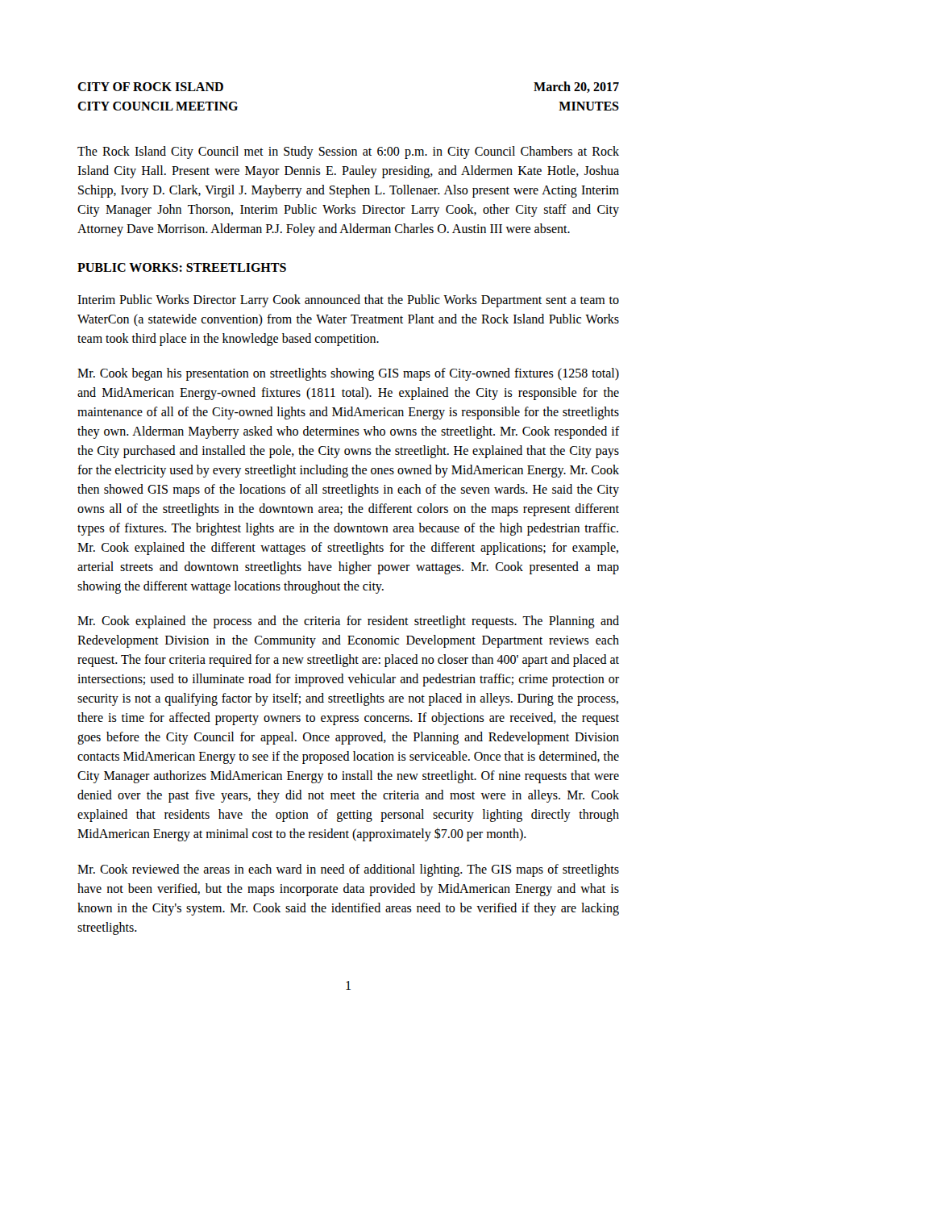CITY OF ROCK ISLAND
CITY COUNCIL MEETING
March 20, 2017
MINUTES
The Rock Island City Council met in Study Session at 6:00 p.m. in City Council Chambers at Rock Island City Hall. Present were Mayor Dennis E. Pauley presiding, and Aldermen Kate Hotle, Joshua Schipp, Ivory D. Clark, Virgil J. Mayberry and Stephen L. Tollenaer. Also present were Acting Interim City Manager John Thorson, Interim Public Works Director Larry Cook, other City staff and City Attorney Dave Morrison. Alderman P.J. Foley and Alderman Charles O. Austin III were absent.
PUBLIC WORKS: STREETLIGHTS
Interim Public Works Director Larry Cook announced that the Public Works Department sent a team to WaterCon (a statewide convention) from the Water Treatment Plant and the Rock Island Public Works team took third place in the knowledge based competition.
Mr. Cook began his presentation on streetlights showing GIS maps of City-owned fixtures (1258 total) and MidAmerican Energy-owned fixtures (1811 total). He explained the City is responsible for the maintenance of all of the City-owned lights and MidAmerican Energy is responsible for the streetlights they own. Alderman Mayberry asked who determines who owns the streetlight. Mr. Cook responded if the City purchased and installed the pole, the City owns the streetlight. He explained that the City pays for the electricity used by every streetlight including the ones owned by MidAmerican Energy. Mr. Cook then showed GIS maps of the locations of all streetlights in each of the seven wards. He said the City owns all of the streetlights in the downtown area; the different colors on the maps represent different types of fixtures. The brightest lights are in the downtown area because of the high pedestrian traffic. Mr. Cook explained the different wattages of streetlights for the different applications; for example, arterial streets and downtown streetlights have higher power wattages. Mr. Cook presented a map showing the different wattage locations throughout the city.
Mr. Cook explained the process and the criteria for resident streetlight requests. The Planning and Redevelopment Division in the Community and Economic Development Department reviews each request. The four criteria required for a new streetlight are: placed no closer than 400' apart and placed at intersections; used to illuminate road for improved vehicular and pedestrian traffic; crime protection or security is not a qualifying factor by itself; and streetlights are not placed in alleys. During the process, there is time for affected property owners to express concerns. If objections are received, the request goes before the City Council for appeal. Once approved, the Planning and Redevelopment Division contacts MidAmerican Energy to see if the proposed location is serviceable. Once that is determined, the City Manager authorizes MidAmerican Energy to install the new streetlight. Of nine requests that were denied over the past five years, they did not meet the criteria and most were in alleys. Mr. Cook explained that residents have the option of getting personal security lighting directly through MidAmerican Energy at minimal cost to the resident (approximately $7.00 per month).
Mr. Cook reviewed the areas in each ward in need of additional lighting. The GIS maps of streetlights have not been verified, but the maps incorporate data provided by MidAmerican Energy and what is known in the City's system. Mr. Cook said the identified areas need to be verified if they are lacking streetlights.
1